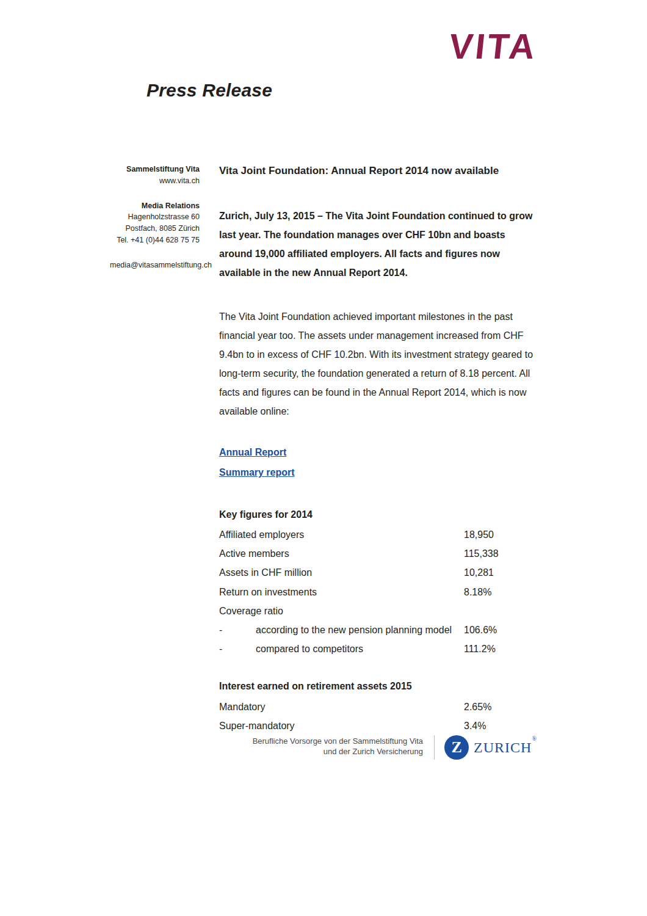Press Release
VITA
Sammelstiftung Vita
www.vita.ch
Media Relations
Hagenholzstrasse 60
Postfach, 8085 Zürich
Tel. +41 (0)44 628 75 75
media@vitasammelstiftung.ch
Vita Joint Foundation: Annual Report 2014 now available
Zurich, July 13, 2015 – The Vita Joint Foundation continued to grow last year. The foundation manages over CHF 10bn and boasts around 19,000 affiliated employers. All facts and figures now available in the new Annual Report 2014.
The Vita Joint Foundation achieved important milestones in the past financial year too. The assets under management increased from CHF 9.4bn to in excess of CHF 10.2bn. With its investment strategy geared to long-term security, the foundation generated a return of 8.18 percent. All facts and figures can be found in the Annual Report 2014, which is now available online:
Annual Report
Summary report
Key figures for 2014
| Affiliated employers | 18,950 |
| Active members | 115,338 |
| Assets in CHF million | 10,281 |
| Return on investments | 8.18% |
| Coverage ratio | |
| - | according to the new pension planning model | 106.6% |
| - | compared to competitors | 111.2% |
Interest earned on retirement assets 2015
| Mandatory | 2.65% |
| Super-mandatory | 3.4% |
Berufliche Vorsorge von der Sammelstiftung Vita
und der Zurich Versicherung
Z
ZURICH®